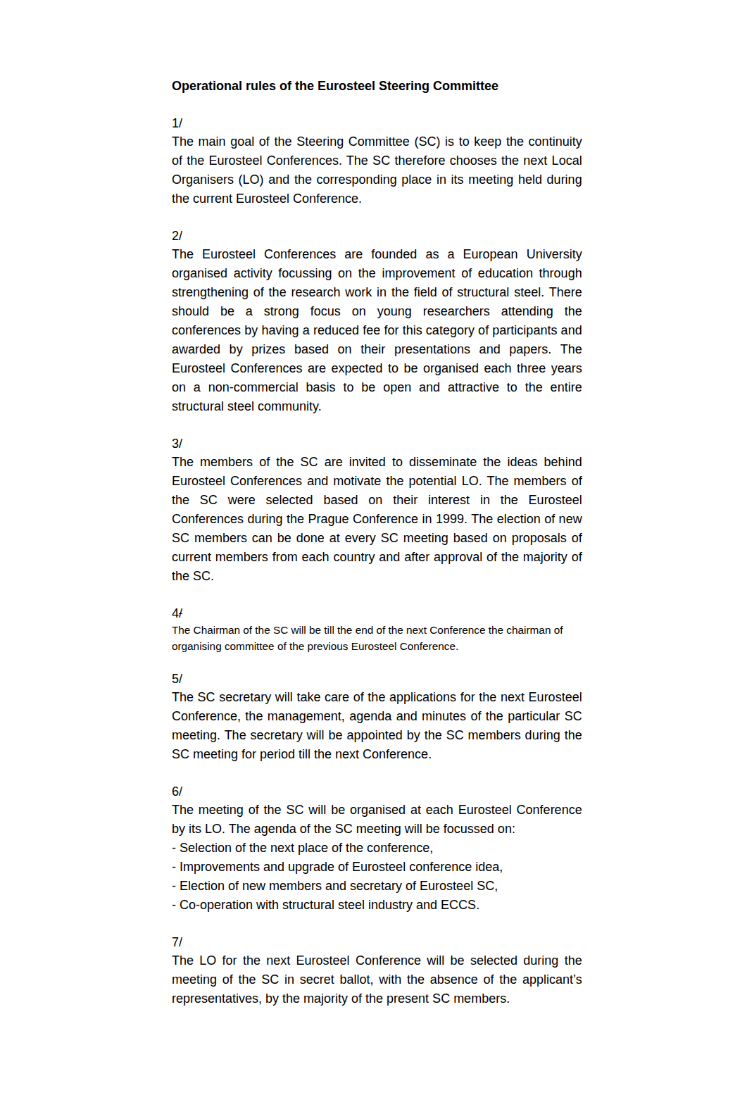Operational rules of the Eurosteel Steering Committee
1/
The main goal of the Steering Committee (SC) is to keep the continuity of the Eurosteel Conferences. The SC therefore chooses the next Local Organisers (LO) and the corresponding place in its meeting held during the current Eurosteel Conference.
2/
The Eurosteel Conferences are founded as a European University organised activity focussing on the improvement of education through strengthening of the research work in the field of structural steel. There should be a strong focus on young researchers attending the conferences by having a reduced fee for this category of participants and awarded by prizes based on their presentations and papers. The Eurosteel Conferences are expected to be organised each three years on a non-commercial basis to be open and attractive to the entire structural steel community.
3/
The members of the SC are invited to disseminate the ideas behind Eurosteel Conferences and motivate the potential LO. The members of the SC were selected based on their interest in the Eurosteel Conferences during the Prague Conference in 1999. The election of new SC members can be done at every SC meeting based on proposals of current members from each country and after approval of the majority of the SC.
4/
The Chairman of the SC will be till the end of the next Conference the chairman of organising committee of the previous Eurosteel Conference.
5/
The SC secretary will take care of the applications for the next Eurosteel Conference, the management, agenda and minutes of the particular SC meeting. The secretary will be appointed by the SC members during the SC meeting for period till the next Conference.
6/
The meeting of the SC will be organised at each Eurosteel Conference by its LO. The agenda of the SC meeting will be focussed on:
Selection of the next place of the conference,
Improvements and upgrade of Eurosteel conference idea,
Election of new members and secretary of Eurosteel SC,
Co-operation with structural steel industry and ECCS.
7/
The LO for the next Eurosteel Conference will be selected during the meeting of the SC in secret ballot, with the absence of the applicant’s representatives, by the majority of the present SC members.